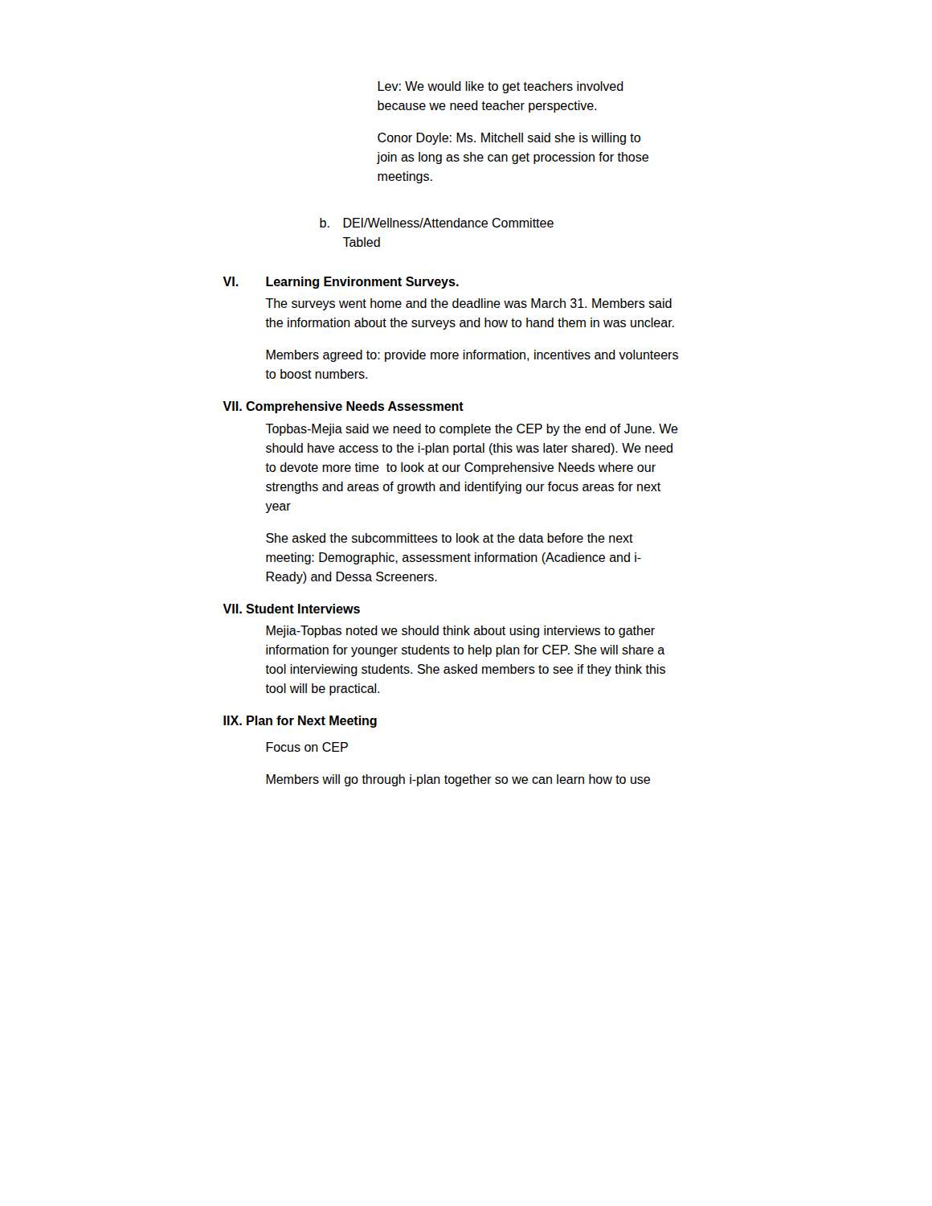Lev: We would like to get teachers involved because we need teacher perspective.
Conor Doyle: Ms. Mitchell said she is willing to join as long as she can get procession for those meetings.
b. DEI/Wellness/Attendance Committee
Tabled
VI. Learning Environment Surveys.
The surveys went home and the deadline was March 31. Members said the information about the surveys and how to hand them in was unclear.
Members agreed to: provide more information, incentives and volunteers to boost numbers.
VII. Comprehensive Needs Assessment
Topbas-Mejia said we need to complete the CEP by the end of June. We should have access to the i-plan portal (this was later shared). We need to devote more time to look at our Comprehensive Needs where our strengths and areas of growth and identifying our focus areas for next year
She asked the subcommittees to look at the data before the next meeting: Demographic, assessment information (Acadience and i-Ready) and Dessa Screeners.
VII. Student Interviews
Mejia-Topbas noted we should think about using interviews to gather information for younger students to help plan for CEP. She will share a tool interviewing students. She asked members to see if they think this tool will be practical.
IIX. Plan for Next Meeting
Focus on CEP
Members will go through i-plan together so we can learn how to use